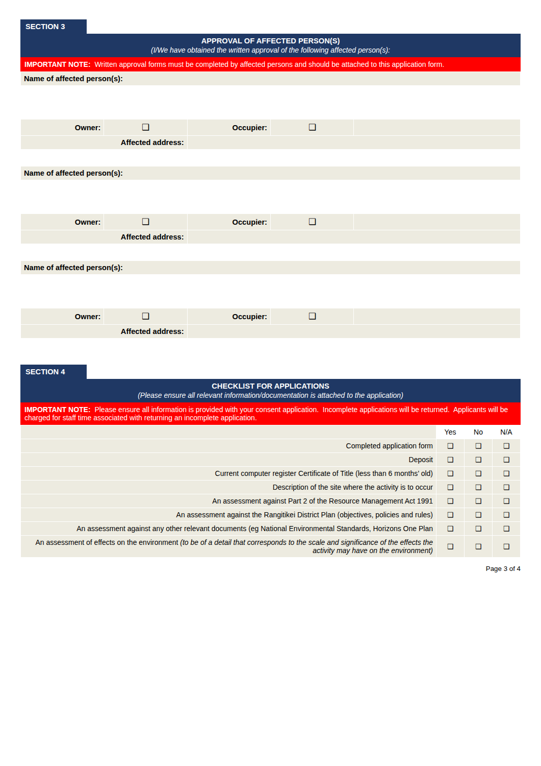SECTION 3
APPROVAL OF AFFECTED PERSON(S) (I/We have obtained the written approval of the following affected person(s):
IMPORTANT NOTE: Written approval forms must be completed by affected persons and should be attached to this application form.
| Name of affected person(s): |
| Owner: | ❑ | Occupier: | ❑ | |
| Affected address: | |
| Name of affected person(s): |
| Owner: | ❑ | Occupier: | ❑ | |
| Affected address: | |
| Name of affected person(s): |
| Owner: | ❑ | Occupier: | ❑ | |
| Affected address: | |
SECTION 4
CHECKLIST FOR APPLICATIONS (Please ensure all relevant information/documentation is attached to the application)
IMPORTANT NOTE: Please ensure all information is provided with your consent application. Incomplete applications will be returned. Applicants will be charged for staff time associated with returning an incomplete application.
| | Yes | No | N/A |
| Completed application form | ❑ | ❑ | ❑ |
| Deposit | ❑ | ❑ | ❑ |
| Current computer register Certificate of Title (less than 6 months’ old) | ❑ | ❑ | ❑ |
| Description of the site where the activity is to occur | ❑ | ❑ | ❑ |
| An assessment against Part 2 of the Resource Management Act 1991 | ❑ | ❑ | ❑ |
| An assessment against the Rangitikei District Plan (objectives, policies and rules) | ❑ | ❑ | ❑ |
| An assessment against any other relevant documents (eg National Environmental Standards, Horizons One Plan | ❑ | ❑ | ❑ |
| An assessment of effects on the environment (to be of a detail that corresponds to the scale and significance of the effects the activity may have on the environment) | ❑ | ❑ | ❑ |
Page 3 of 4